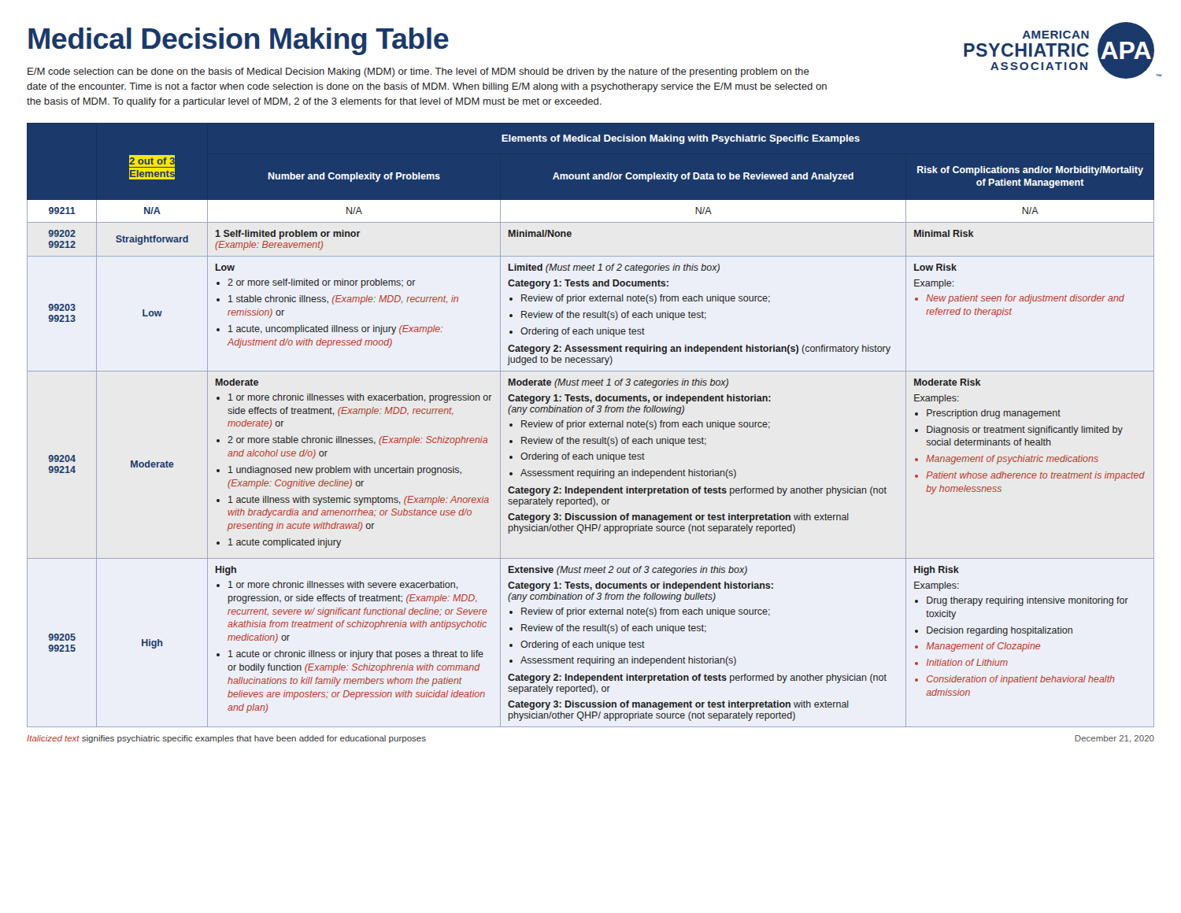Medical Decision Making Table
E/M code selection can be done on the basis of Medical Decision Making (MDM) or time. The level of MDM should be driven by the nature of the presenting problem on the date of the encounter. Time is not a factor when code selection is done on the basis of MDM. When billing E/M along with a psychotherapy service the E/M must be selected on the basis of MDM. To qualify for a particular level of MDM, 2 of the 3 elements for that level of MDM must be met or exceeded.
AMERICAN
PSYCHIATRIC
ASSOCIATION
APA™
| CPT Code | Level of MDM (Based on 2 out of 3 Elements of MDM) | Elements of Medical Decision Making with Psychiatric Specific Examples |
| --- | --- | --- |
| Number and Complexity of Problems | Amount and/or Complexity of Data to be Reviewed and Analyzed | Risk of Complications and/or Morbidity/Mortality of Patient Management |
| 99211 | N/A | N/A | N/A | N/A |
| 99202 99212 | Straightforward | 1 Self-limited problem or minor (Example: Bereavement) | Minimal/None | Minimal Risk |
| 99203 99213 | Low | Low 2 or more self-limited or minor problems; or 1 stable chronic illness, (Example: MDD, recurrent, in remission) or 1 acute, uncomplicated illness or injury (Example: Adjustment d/o with depressed mood) | Limited (Must meet 1 of 2 categories in this box) Category 1: Tests and Documents: Review of prior external note(s) from each unique source; Review of the result(s) of each unique test; Ordering of each unique test Category 2: Assessment requiring an independent historian(s) (confirmatory history judged to be necessary) | Low Risk Example: New patient seen for adjustment disorder and referred to therapist |
| 99204 99214 | Moderate | Moderate 1 or more chronic illnesses with exacerbation, progression or side effects of treatment, (Example: MDD, recurrent, moderate) or 2 or more stable chronic illnesses, (Example: Schizophrenia and alcohol use d/o) or 1 undiagnosed new problem with uncertain prognosis, (Example: Cognitive decline) or 1 acute illness with systemic symptoms, (Example: Anorexia with bradycardia and amenorrhea; or Substance use d/o presenting in acute withdrawal) or 1 acute complicated injury | Moderate (Must meet 1 of 3 categories in this box) Category 1: Tests, documents, or independent historian: (any combination of 3 from the following) Review of prior external note(s) from each unique source; Review of the result(s) of each unique test; Ordering of each unique test Assessment requiring an independent historian(s) Category 2: Independent interpretation of tests performed by another physician (not separately reported), or Category 3: Discussion of management or test interpretation with external physician/other QHP/ appropriate source (not separately reported) | Moderate Risk Examples: Prescription drug management Diagnosis or treatment significantly limited by social determinants of health Management of psychiatric medications Patient whose adherence to treatment is impacted by homelessness |
| 99205 99215 | High | High 1 or more chronic illnesses with severe exacerbation, progression, or side effects of treatment; (Example: MDD, recurrent, severe w/ significant functional decline; or Severe akathisia from treatment of schizophrenia with antipsychotic medication) or 1 acute or chronic illness or injury that poses a threat to life or bodily function (Example: Schizophrenia with command hallucinations to kill family members whom the patient believes are imposters; or Depression with suicidal ideation and plan) | Extensive (Must meet 2 out of 3 categories in this box) Category 1: Tests, documents or independent historians: (any combination of 3 from the following bullets) Review of prior external note(s) from each unique source; Review of the result(s) of each unique test; Ordering of each unique test Assessment requiring an independent historian(s) Category 2: Independent interpretation of tests performed by another physician (not separately reported), or Category 3: Discussion of management or test interpretation with external physician/other QHP/ appropriate source (not separately reported) | High Risk Examples: Drug therapy requiring intensive monitoring for toxicity Decision regarding hospitalization Management of Clozapine Initiation of Lithium Consideration of inpatient behavioral health admission |
Italicized text signifies psychiatric specific examples that have been added for educational purposes
December 21, 2020